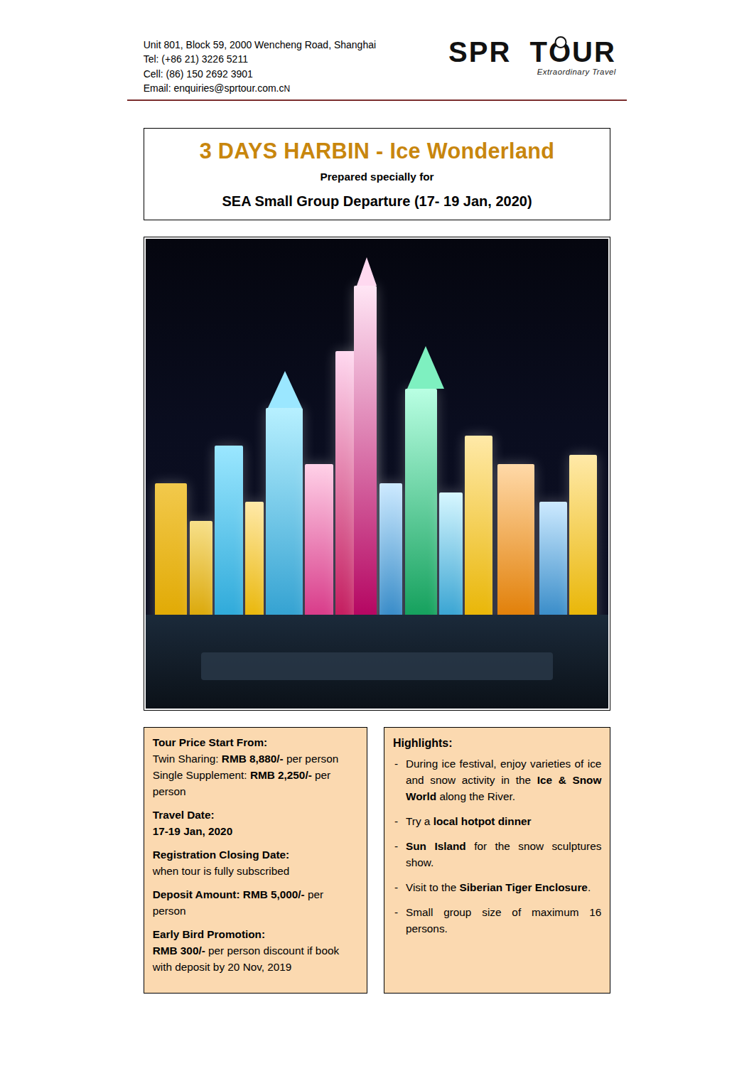Unit 801, Block 59, 2000 Wencheng Road, Shanghai
Tel: (+86 21) 3226 5211
Cell: (86) 150 2692 3901
Email: enquiries@sprtour.com.cN
SPR TOUR
Extraordinary Travel
3 DAYS HARBIN - Ice Wonderland
Prepared specially for
SEA Small Group Departure (17- 19 Jan, 2020)
Tour Price Start From:
Twin Sharing: RMB 8,880/- per person
Single Supplement: RMB 2,250/- per person
Travel Date:
17-19 Jan, 2020
Registration Closing Date:
when tour is fully subscribed
Deposit Amount: RMB 5,000/- per person
Early Bird Promotion:
RMB 300/- per person discount if book with deposit by 20 Nov, 2019
Highlights:
During ice festival, enjoy varieties of ice and snow activity in the Ice & Snow World along the River.
Try a local hotpot dinner
Sun Island for the snow sculptures show.
Visit to the Siberian Tiger Enclosure.
Small group size of maximum 16 persons.